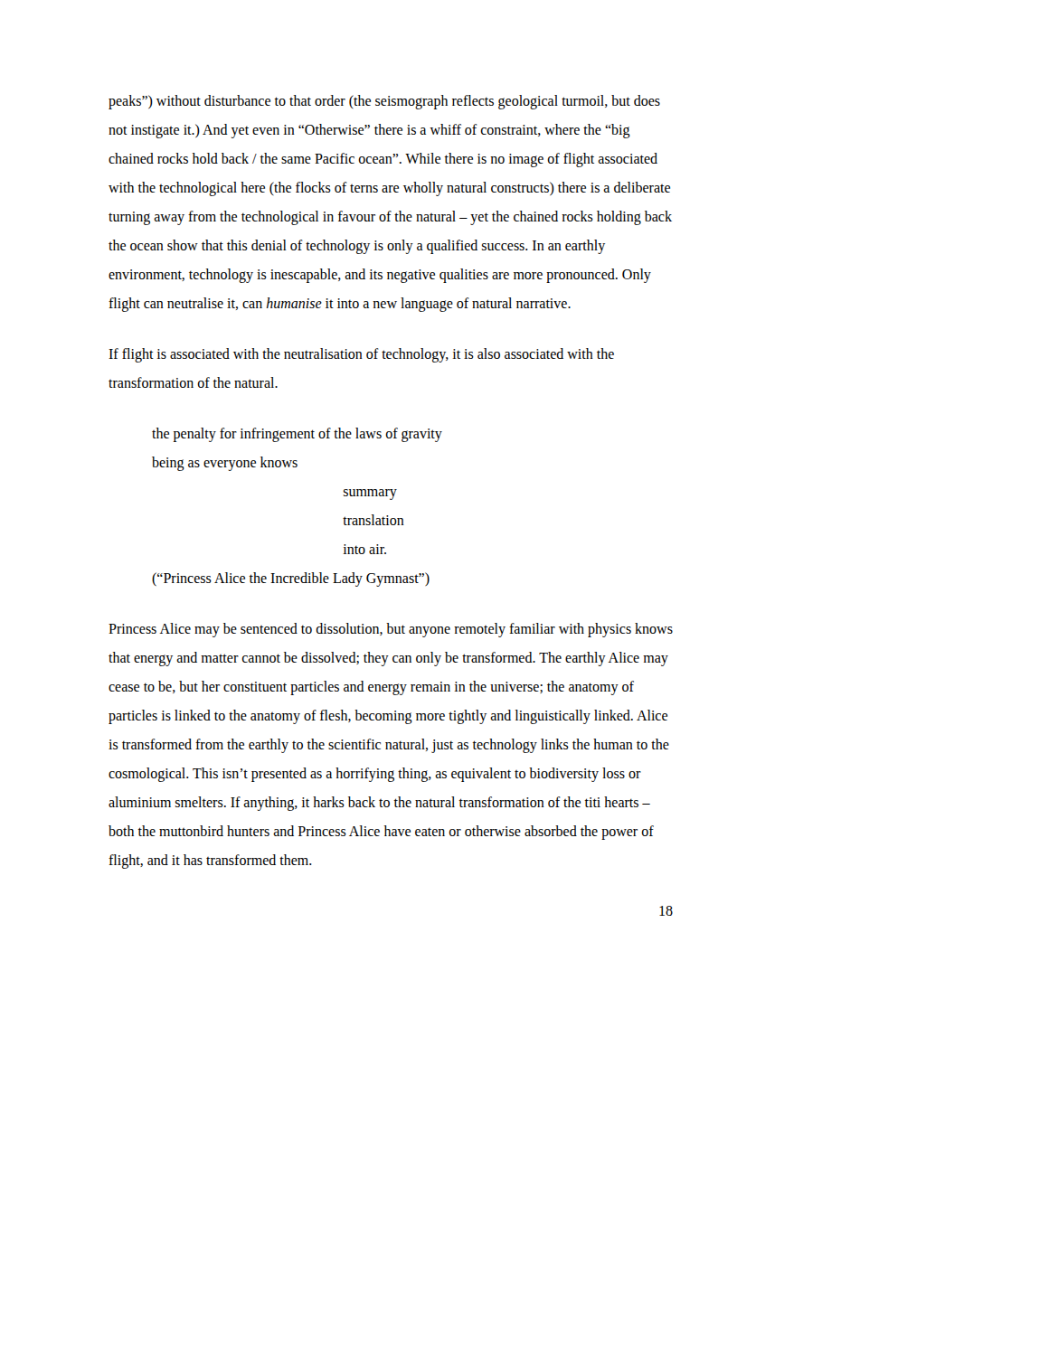peaks”) without disturbance to that order (the seismograph reflects geological turmoil, but does not instigate it.) And yet even in “Otherwise” there is a whiff of constraint, where the “big chained rocks hold back / the same Pacific ocean”. While there is no image of flight associated with the technological here (the flocks of terns are wholly natural constructs) there is a deliberate turning away from the technological in favour of the natural – yet the chained rocks holding back the ocean show that this denial of technology is only a qualified success. In an earthly environment, technology is inescapable, and its negative qualities are more pronounced. Only flight can neutralise it, can humanise it into a new language of natural narrative.
If flight is associated with the neutralisation of technology, it is also associated with the transformation of the natural.
the penalty for infringement of the laws of gravity
being as everyone knows
summary
translation
into air.
(“Princess Alice the Incredible Lady Gymnast”)
Princess Alice may be sentenced to dissolution, but anyone remotely familiar with physics knows that energy and matter cannot be dissolved; they can only be transformed. The earthly Alice may cease to be, but her constituent particles and energy remain in the universe; the anatomy of particles is linked to the anatomy of flesh, becoming more tightly and linguistically linked. Alice is transformed from the earthly to the scientific natural, just as technology links the human to the cosmological. This isn’t presented as a horrifying thing, as equivalent to biodiversity loss or aluminium smelters. If anything, it harks back to the natural transformation of the titi hearts – both the muttonbird hunters and Princess Alice have eaten or otherwise absorbed the power of flight, and it has transformed them.
18